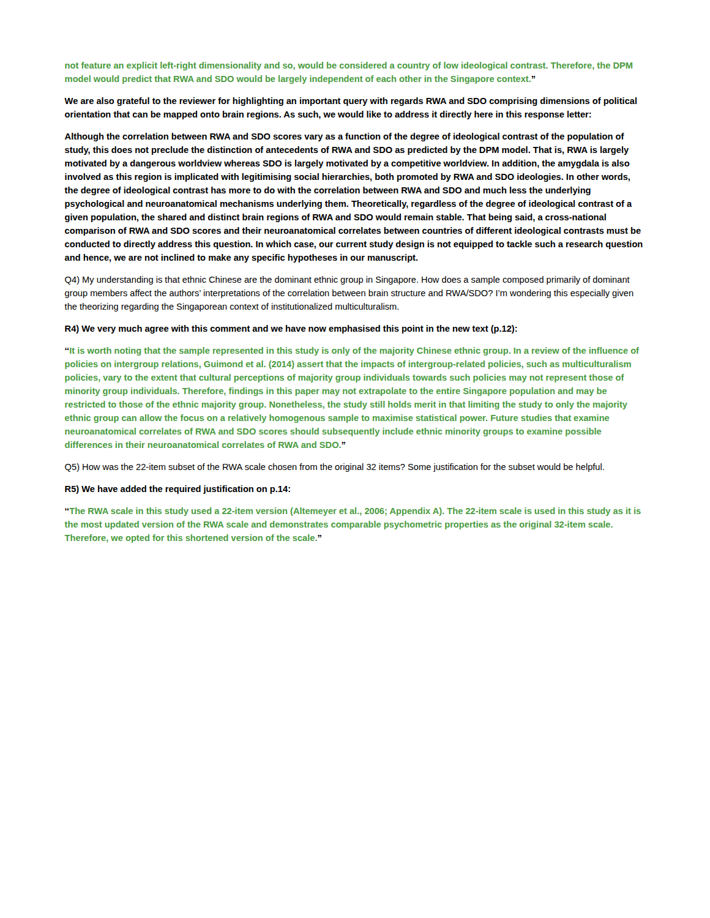not feature an explicit left-right dimensionality and so, would be considered a country of low ideological contrast. Therefore, the DPM model would predict that RWA and SDO would be largely independent of each other in the Singapore context.”
We are also grateful to the reviewer for highlighting an important query with regards RWA and SDO comprising dimensions of political orientation that can be mapped onto brain regions. As such, we would like to address it directly here in this response letter:
Although the correlation between RWA and SDO scores vary as a function of the degree of ideological contrast of the population of study, this does not preclude the distinction of antecedents of RWA and SDO as predicted by the DPM model. That is, RWA is largely motivated by a dangerous worldview whereas SDO is largely motivated by a competitive worldview. In addition, the amygdala is also involved as this region is implicated with legitimising social hierarchies, both promoted by RWA and SDO ideologies. In other words, the degree of ideological contrast has more to do with the correlation between RWA and SDO and much less the underlying psychological and neuroanatomical mechanisms underlying them. Theoretically, regardless of the degree of ideological contrast of a given population, the shared and distinct brain regions of RWA and SDO would remain stable. That being said, a cross-national comparison of RWA and SDO scores and their neuroanatomical correlates between countries of different ideological contrasts must be conducted to directly address this question. In which case, our current study design is not equipped to tackle such a research question and hence, we are not inclined to make any specific hypotheses in our manuscript.
Q4) My understanding is that ethnic Chinese are the dominant ethnic group in Singapore. How does a sample composed primarily of dominant group members affect the authors’ interpretations of the correlation between brain structure and RWA/SDO? I’m wondering this especially given the theorizing regarding the Singaporean context of institutionalized multiculturalism.
R4) We very much agree with this comment and we have now emphasised this point in the new text (p.12):
‘‘It is worth noting that the sample represented in this study is only of the majority Chinese ethnic group. In a review of the influence of policies on intergroup relations, Guimond et al. (2014) assert that the impacts of intergroup-related policies, such as multiculturalism policies, vary to the extent that cultural perceptions of majority group individuals towards such policies may not represent those of minority group individuals. Therefore, findings in this paper may not extrapolate to the entire Singapore population and may be restricted to those of the ethnic majority group. Nonetheless, the study still holds merit in that limiting the study to only the majority ethnic group can allow the focus on a relatively homogenous sample to maximise statistical power. Future studies that examine neuroanatomical correlates of RWA and SDO scores should subsequently include ethnic minority groups to examine possible differences in their neuroanatomical correlates of RWA and SDO.”
Q5) How was the 22-item subset of the RWA scale chosen from the original 32 items? Some justification for the subset would be helpful.
R5) We have added the required justification on p.14:
‘‘The RWA scale in this study used a 22-item version (Altemeyer et al., 2006; Appendix A). The 22-item scale is used in this study as it is the most updated version of the RWA scale and demonstrates comparable psychometric properties as the original 32-item scale. Therefore, we opted for this shortened version of the scale.”